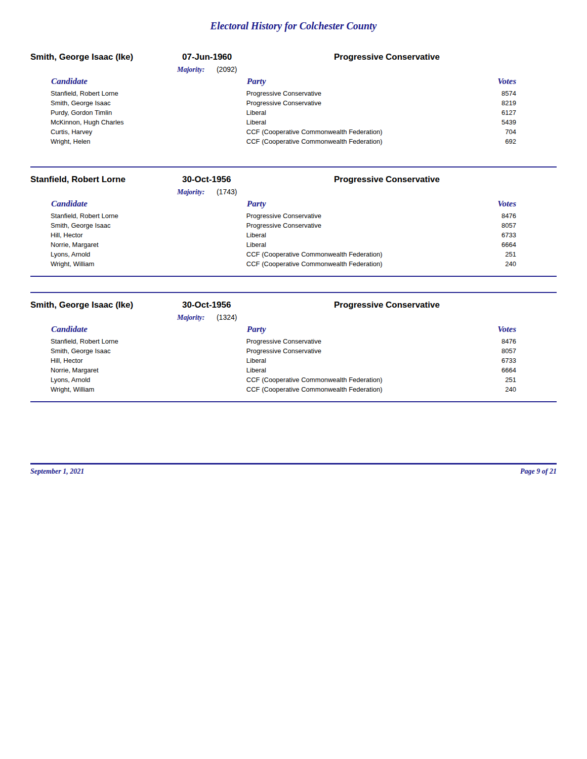Electoral History for Colchester County
Smith, George Isaac (Ike) 07-Jun-1960 Progressive Conservative
Majority: (2092)
| Candidate | Party | Votes |
| --- | --- | --- |
| Stanfield, Robert Lorne | Progressive Conservative | 8574 |
| Smith, George Isaac | Progressive Conservative | 8219 |
| Purdy, Gordon Timlin | Liberal | 6127 |
| McKinnon, Hugh Charles | Liberal | 5439 |
| Curtis, Harvey | CCF (Cooperative Commonwealth Federation) | 704 |
| Wright, Helen | CCF (Cooperative Commonwealth Federation) | 692 |
Stanfield, Robert Lorne 30-Oct-1956 Progressive Conservative
Majority: (1743)
| Candidate | Party | Votes |
| --- | --- | --- |
| Stanfield, Robert Lorne | Progressive Conservative | 8476 |
| Smith, George Isaac | Progressive Conservative | 8057 |
| Hill, Hector | Liberal | 6733 |
| Norrie, Margaret | Liberal | 6664 |
| Lyons, Arnold | CCF (Cooperative Commonwealth Federation) | 251 |
| Wright, William | CCF (Cooperative Commonwealth Federation) | 240 |
Smith, George Isaac (Ike) 30-Oct-1956 Progressive Conservative
Majority: (1324)
| Candidate | Party | Votes |
| --- | --- | --- |
| Stanfield, Robert Lorne | Progressive Conservative | 8476 |
| Smith, George Isaac | Progressive Conservative | 8057 |
| Hill, Hector | Liberal | 6733 |
| Norrie, Margaret | Liberal | 6664 |
| Lyons, Arnold | CCF (Cooperative Commonwealth Federation) | 251 |
| Wright, William | CCF (Cooperative Commonwealth Federation) | 240 |
September 1, 2021 Page 9 of 21